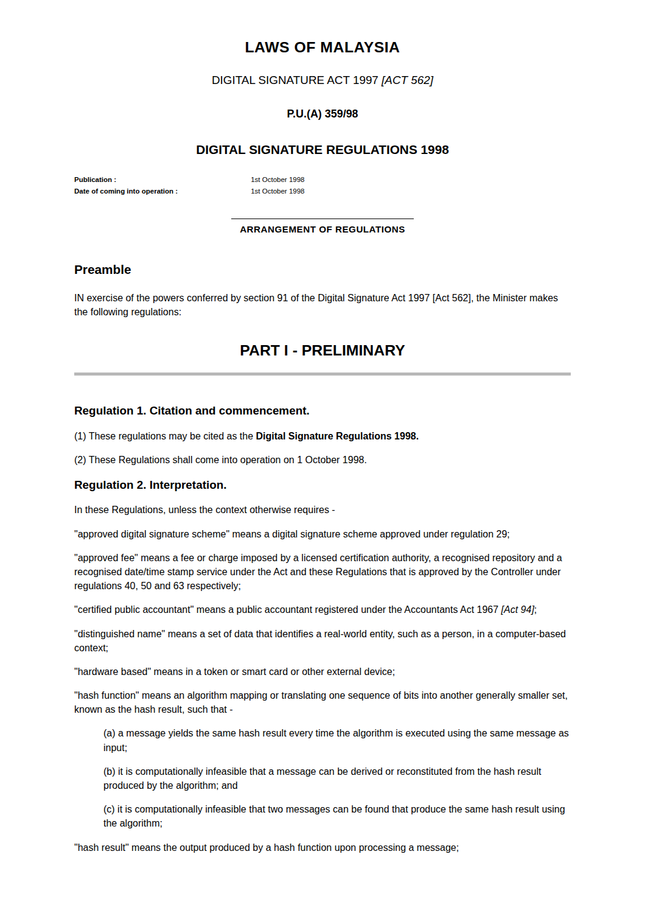LAWS OF MALAYSIA
DIGITAL SIGNATURE ACT 1997 [ACT 562]
P.U.(A) 359/98
DIGITAL SIGNATURE REGULATIONS 1998
| Publication : | 1st October 1998 |
| Date of coming into operation : | 1st October 1998 |
ARRANGEMENT OF REGULATIONS
Preamble
IN exercise of the powers conferred by section 91 of the Digital Signature Act 1997 [Act 562], the Minister makes the following regulations:
PART I - PRELIMINARY
Regulation 1. Citation and commencement.
(1) These regulations may be cited as the Digital Signature Regulations 1998.
(2) These Regulations shall come into operation on 1 October 1998.
Regulation 2. Interpretation.
In these Regulations, unless the context otherwise requires -
"approved digital signature scheme" means a digital signature scheme approved under regulation 29;
"approved fee" means a fee or charge imposed by a licensed certification authority, a recognised repository and a recognised date/time stamp service under the Act and these Regulations that is approved by the Controller under regulations 40, 50 and 63 respectively;
"certified public accountant" means a public accountant registered under the Accountants Act 1967 [Act 94];
"distinguished name" means a set of data that identifies a real-world entity, such as a person, in a computer-based context;
"hardware based" means in a token or smart card or other external device;
"hash function" means an algorithm mapping or translating one sequence of bits into another generally smaller set, known as the hash result, such that -
(a) a message yields the same hash result every time the algorithm is executed using the same message as input;
(b) it is computationally infeasible that a message can be derived or reconstituted from the hash result produced by the algorithm; and
(c) it is computationally infeasible that two messages can be found that produce the same hash result using the algorithm;
"hash result" means the output produced by a hash function upon processing a message;